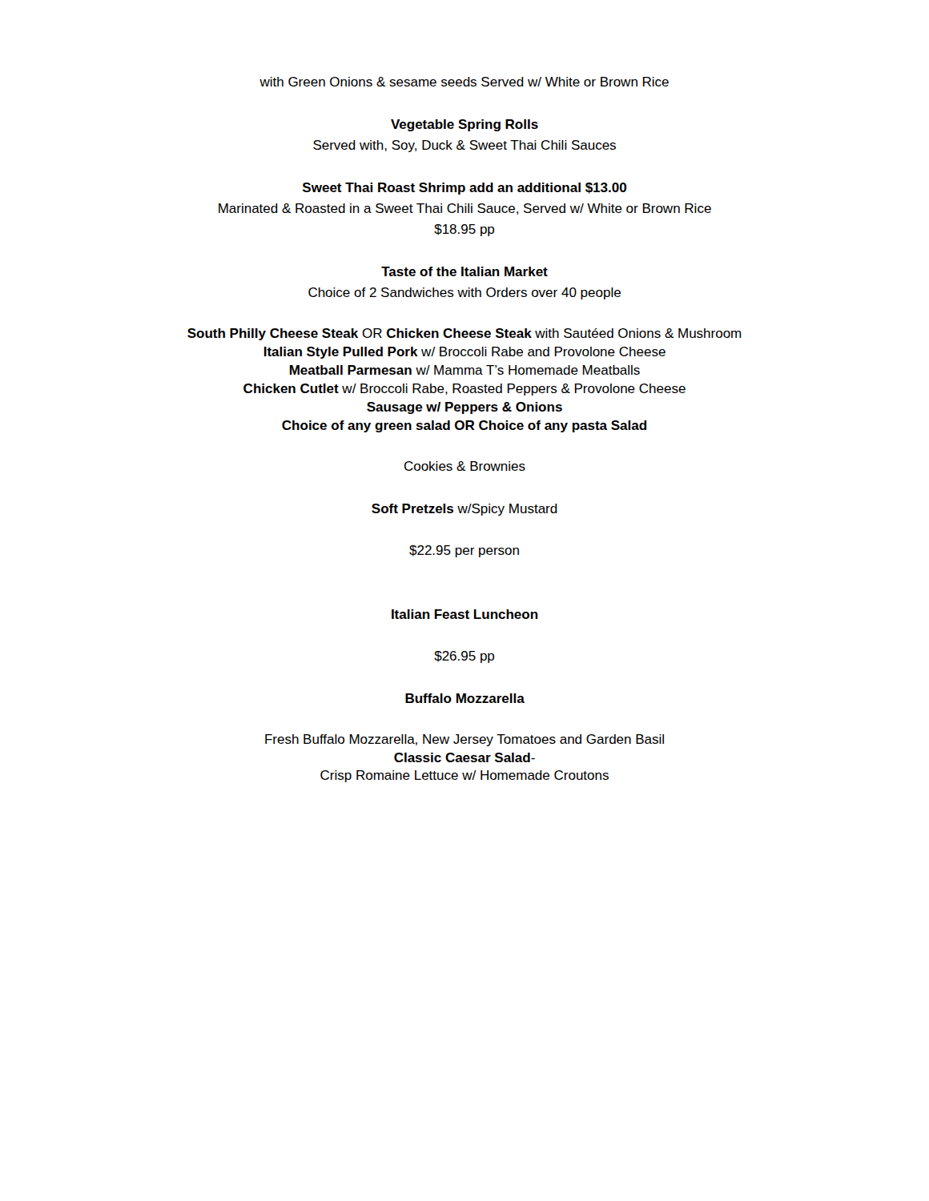with Green Onions & sesame seeds Served w/ White or Brown Rice
Vegetable Spring Rolls
Served with, Soy, Duck & Sweet Thai Chili Sauces
Sweet Thai Roast Shrimp add an additional $13.00
Marinated & Roasted in a Sweet Thai Chili Sauce, Served w/ White or Brown Rice
$18.95 pp
Taste of the Italian Market
Choice of 2 Sandwiches with Orders over 40 people
South Philly Cheese Steak OR Chicken Cheese Steak with Sautéed Onions & Mushroom
Italian Style Pulled Pork w/ Broccoli Rabe and Provolone Cheese
Meatball Parmesan w/ Mamma T’s Homemade Meatballs
Chicken Cutlet w/ Broccoli Rabe, Roasted Peppers & Provolone Cheese
Sausage w/ Peppers & Onions
Choice of any green salad OR Choice of any pasta Salad
Cookies & Brownies
Soft Pretzels w/Spicy Mustard
$22.95 per person
Italian Feast Luncheon
$26.95 pp
Buffalo Mozzarella
Fresh Buffalo Mozzarella, New Jersey Tomatoes and Garden Basil
Classic Caesar Salad-
Crisp Romaine Lettuce w/ Homemade Croutons